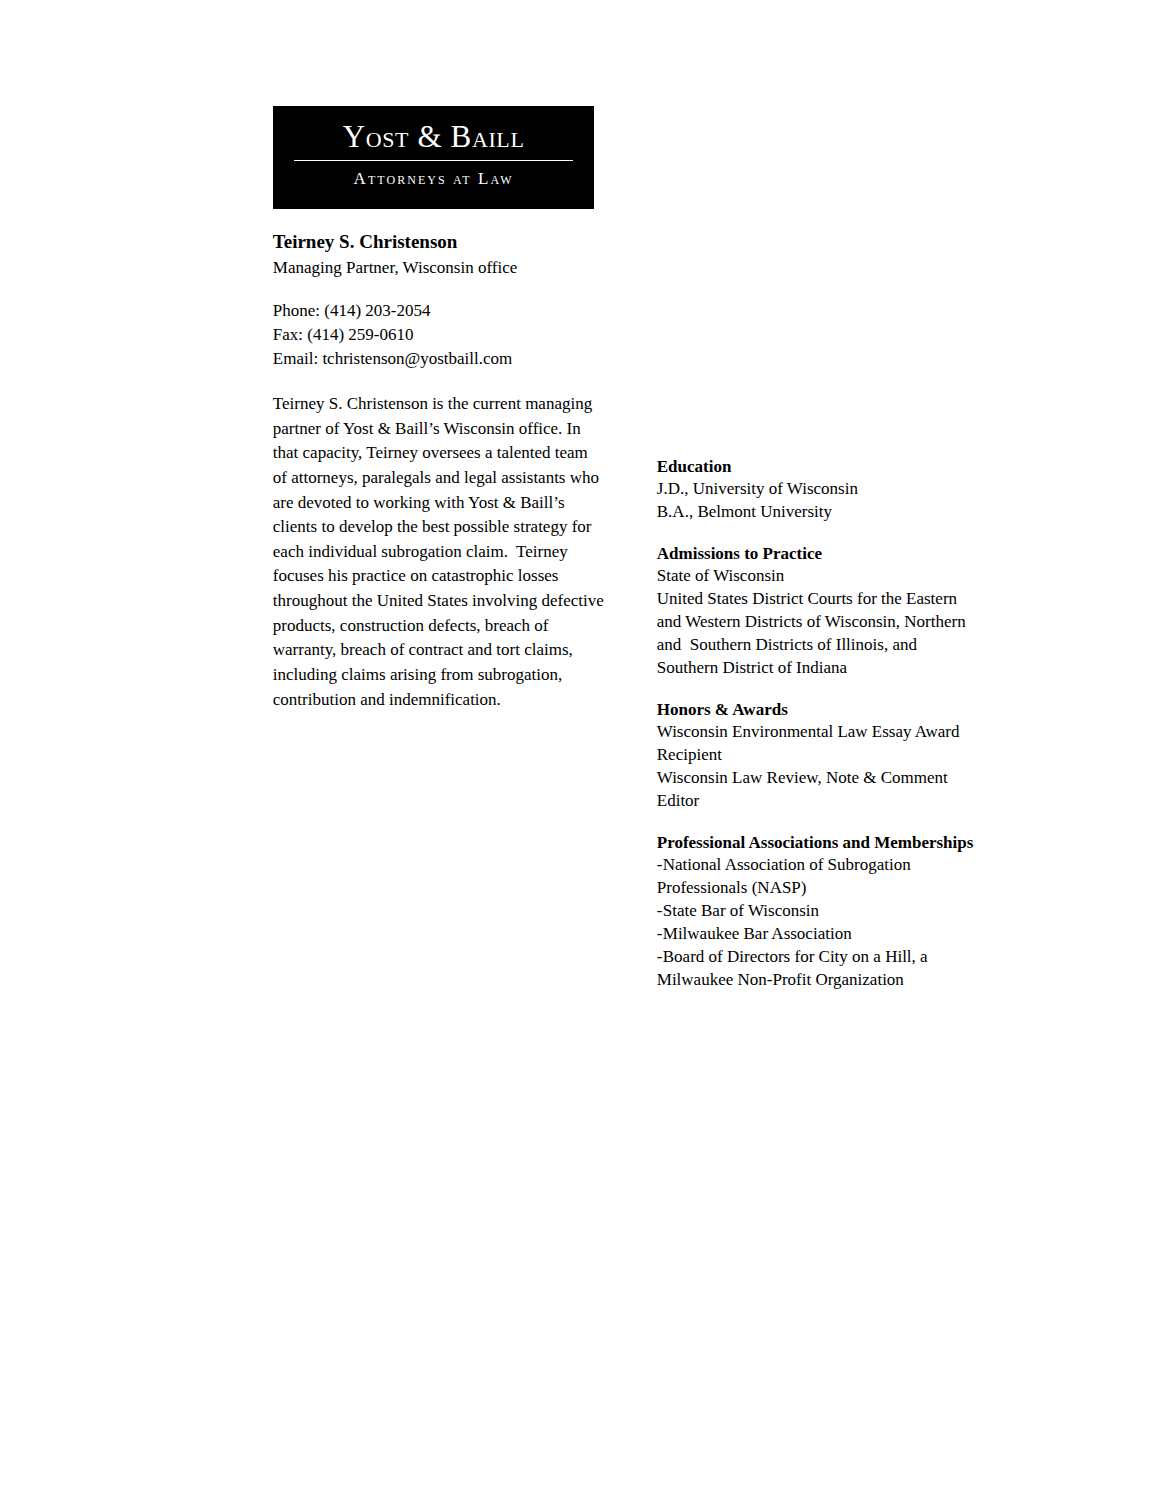Yost & Baill
Attorneys at Law
Teirney S. Christenson
Managing Partner, Wisconsin office
Phone: (414) 203-2054
Fax: (414) 259-0610
Email: tchristenson@yostbaill.com
Teirney S. Christenson is the current managing partner of Yost & Baill’s Wisconsin office. In that capacity, Teirney oversees a talented team of attorneys, paralegals and legal assistants who are devoted to working with Yost & Baill’s clients to develop the best possible strategy for each individual subrogation claim. Teirney focuses his practice on catastrophic losses throughout the United States involving defective products, construction defects, breach of warranty, breach of contract and tort claims, including claims arising from subrogation, contribution and indemnification.
Education
J.D., University of Wisconsin
B.A., Belmont University
Admissions to Practice
State of Wisconsin
United States District Courts for the Eastern and Western Districts of Wisconsin, Northern and Southern Districts of Illinois, and Southern District of Indiana
Honors & Awards
Wisconsin Environmental Law Essay Award Recipient
Wisconsin Law Review, Note & Comment Editor
Professional Associations and Memberships
National Association of Subrogation Professionals (NASP)
State Bar of Wisconsin
Milwaukee Bar Association
Board of Directors for City on a Hill, a Milwaukee Non-Profit Organization